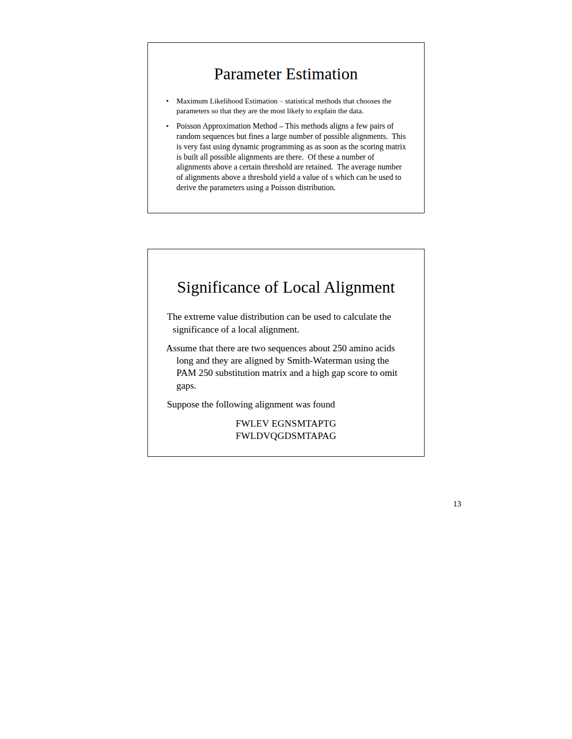Parameter Estimation
Maximum Likelihood Estimation – statistical methods that chooses the parameters so that they are the most likely to explain the data.
Poisson Approximation Method – This methods aligns a few pairs of random sequences but fines a large number of possible alignments. This is very fast using dynamic programming as as soon as the scoring matrix is built all possible alignments are there. Of these a number of alignments above a certain threshold are retained. The average number of alignments above a threshold yield a value of s which can be used to derive the parameters using a Poisson distribution.
Significance of Local Alignment
The extreme value distribution can be used to calculate the significance of a local alignment.
Assume that there are two sequences about 250 amino acids long and they are aligned by Smith-Waterman using the PAM 250 substitution matrix and a high gap score to omit gaps.
Suppose the following alignment was found
FWLEV EGNSMTAPTG
FWLDVQGDSMTAPAG
13